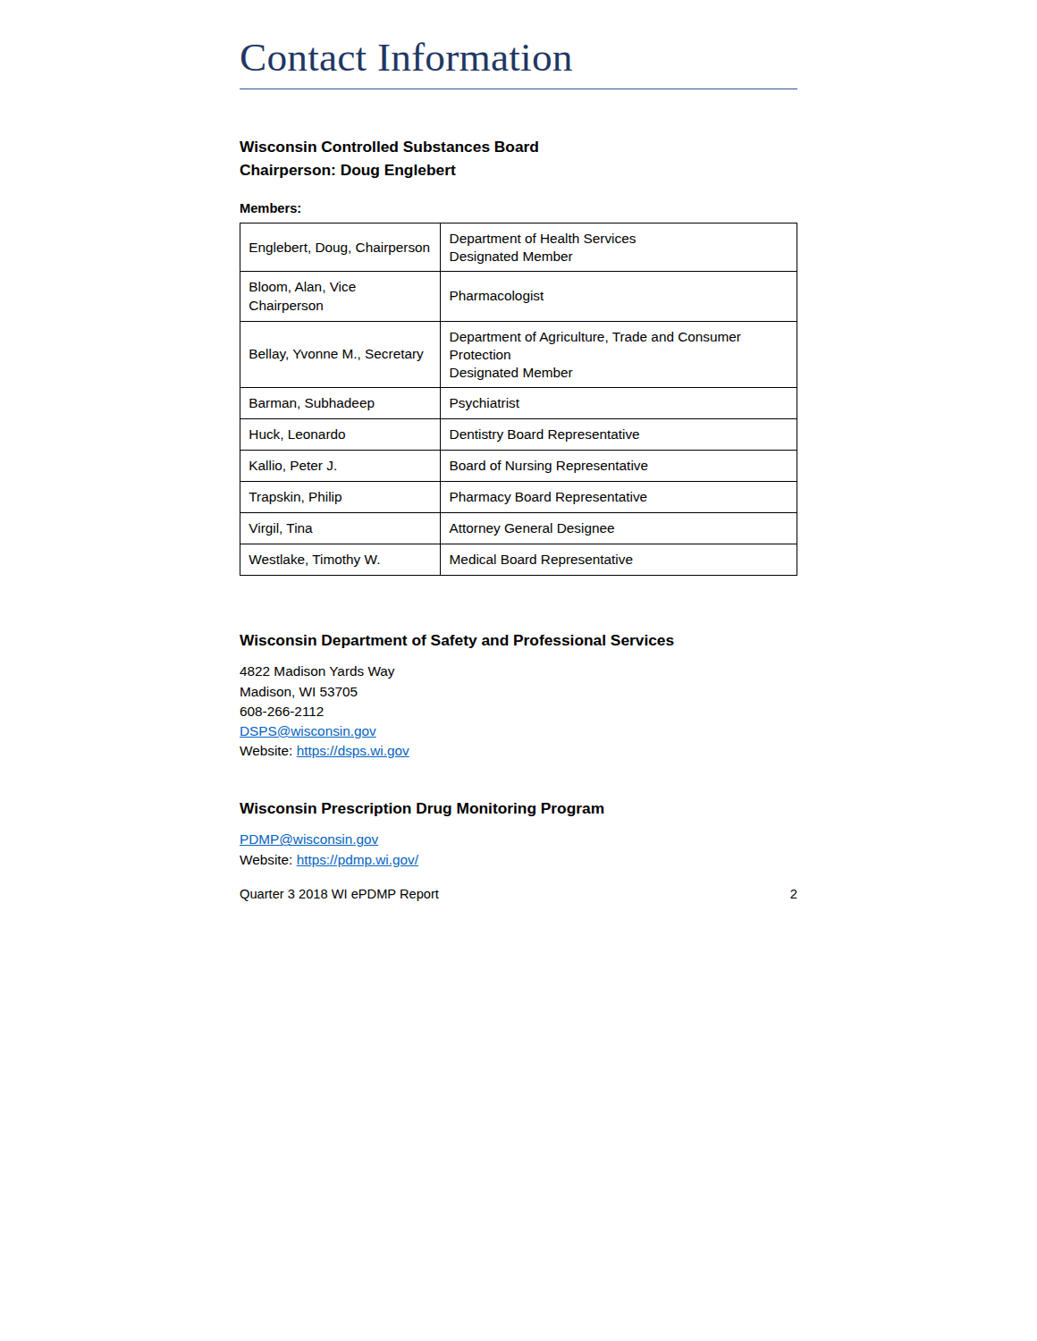Contact Information
Wisconsin Controlled Substances Board
Chairperson: Doug Englebert
Members:
| Englebert, Doug, Chairperson | Department of Health Services Designated Member |
| Bloom, Alan, Vice Chairperson | Pharmacologist |
| Bellay, Yvonne M., Secretary | Department of Agriculture, Trade and Consumer Protection Designated Member |
| Barman, Subhadeep | Psychiatrist |
| Huck, Leonardo | Dentistry Board Representative |
| Kallio, Peter J. | Board of Nursing Representative |
| Trapskin, Philip | Pharmacy Board Representative |
| Virgil, Tina | Attorney General Designee |
| Westlake, Timothy W. | Medical Board Representative |
Wisconsin Department of Safety and Professional Services
4822 Madison Yards Way
Madison, WI 53705
608-266-2112
DSPS@wisconsin.gov
Website: https://dsps.wi.gov
Wisconsin Prescription Drug Monitoring Program
PDMP@wisconsin.gov
Website: https://pdmp.wi.gov/
Quarter 3 2018 WI ePDMP Report 2